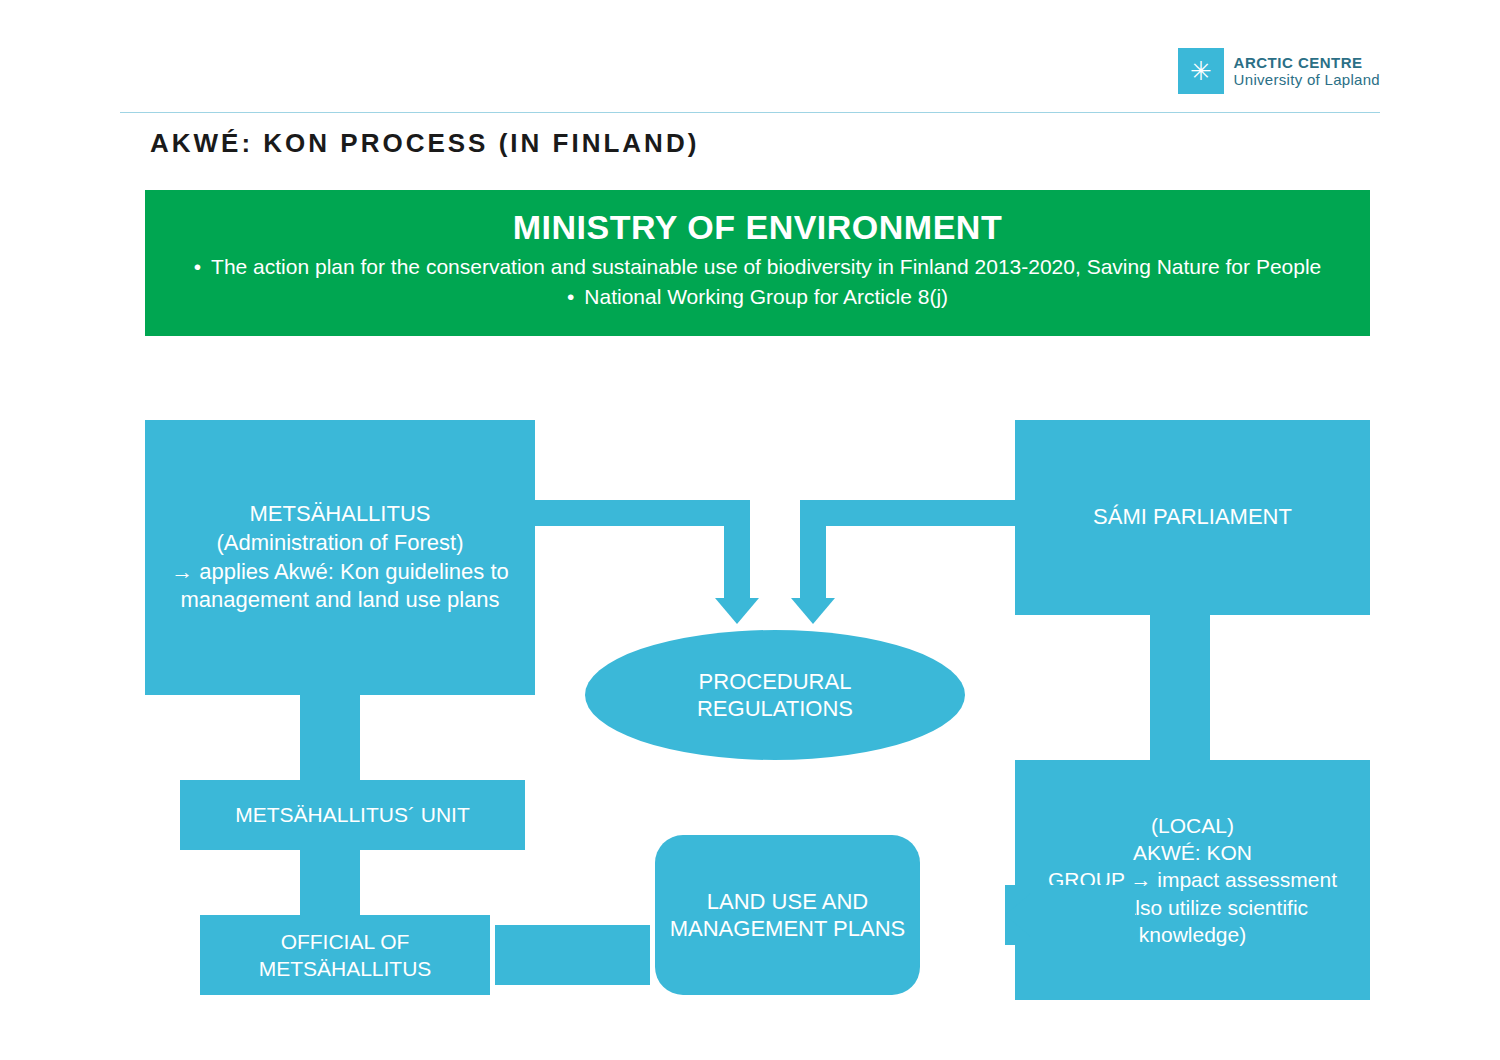✳
ARCTIC CENTRE University of Lapland
Akwé: Kon Process (in Finland)
MINISTRY OF ENVIRONMENT
The action plan for the conservation and sustainable use of biodiversity in Finland 2013-2020, Saving Nature for People
National Working Group for Arcticle 8(j)
METSÄHALLITUS
(Administration of Forest)
→ applies Akwé: Kon guidelines to management and land use plans
SÁMI PARLIAMENT
METSÄHALLITUS´ UNIT
OFFICIAL OF METSÄHALLITUS
(LOCAL)
AKWÉ: KON
GROUP → impact assessment
(can also utilize scientific knowledge)
PROCEDURAL
REGULATIONS
LAND USE AND MANAGEMENT PLANS